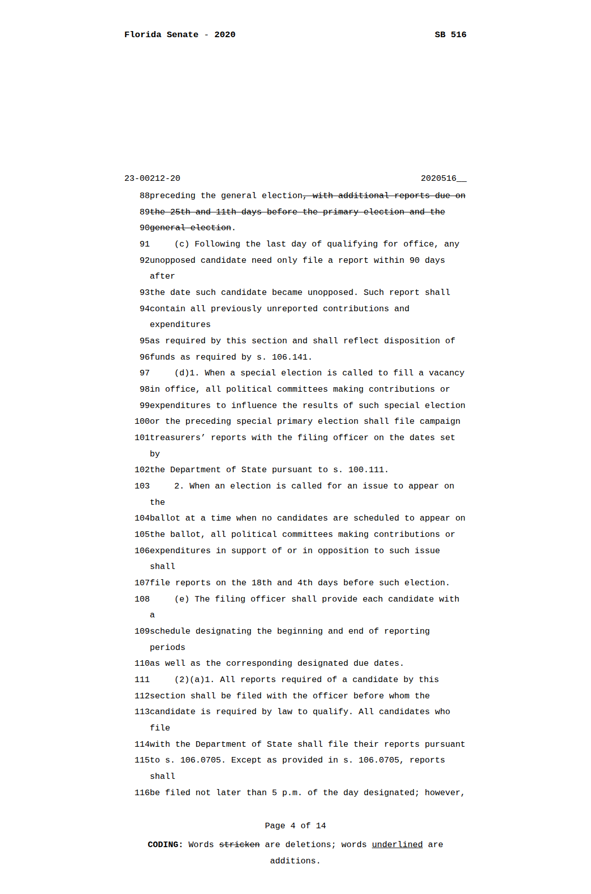Florida Senate - 2020 SB 516
23-00212-20 2020516__
| 88 | preceding the general election , with additional reports due on |
| 89 | the 25th and 11th days before the primary election and the |
| 90 | general election . |
| 91 | (c) Following the last day of qualifying for office, any |
| 92 | unopposed candidate need only file a report within 90 days after |
| 93 | the date such candidate became unopposed. Such report shall |
| 94 | contain all previously unreported contributions and expenditures |
| 95 | as required by this section and shall reflect disposition of |
| 96 | funds as required by s. 106.141. |
| 97 | (d)1. When a special election is called to fill a vacancy |
| 98 | in office, all political committees making contributions or |
| 99 | expenditures to influence the results of such special election |
| 100 | or the preceding special primary election shall file campaign |
| 101 | treasurers’ reports with the filing officer on the dates set by |
| 102 | the Department of State pursuant to s. 100.111. |
| 103 | 2. When an election is called for an issue to appear on the |
| 104 | ballot at a time when no candidates are scheduled to appear on |
| 105 | the ballot, all political committees making contributions or |
| 106 | expenditures in support of or in opposition to such issue shall |
| 107 | file reports on the 18th and 4th days before such election. |
| 108 | (e) The filing officer shall provide each candidate with a |
| 109 | schedule designating the beginning and end of reporting periods |
| 110 | as well as the corresponding designated due dates. |
| 111 | (2)(a)1. All reports required of a candidate by this |
| 112 | section shall be filed with the officer before whom the |
| 113 | candidate is required by law to qualify. All candidates who file |
| 114 | with the Department of State shall file their reports pursuant |
| 115 | to s. 106.0705. Except as provided in s. 106.0705, reports shall |
| 116 | be filed not later than 5 p.m. of the day designated; however, |
Page 4 of 14
CODING: Words stricken are deletions; words underlined are additions.